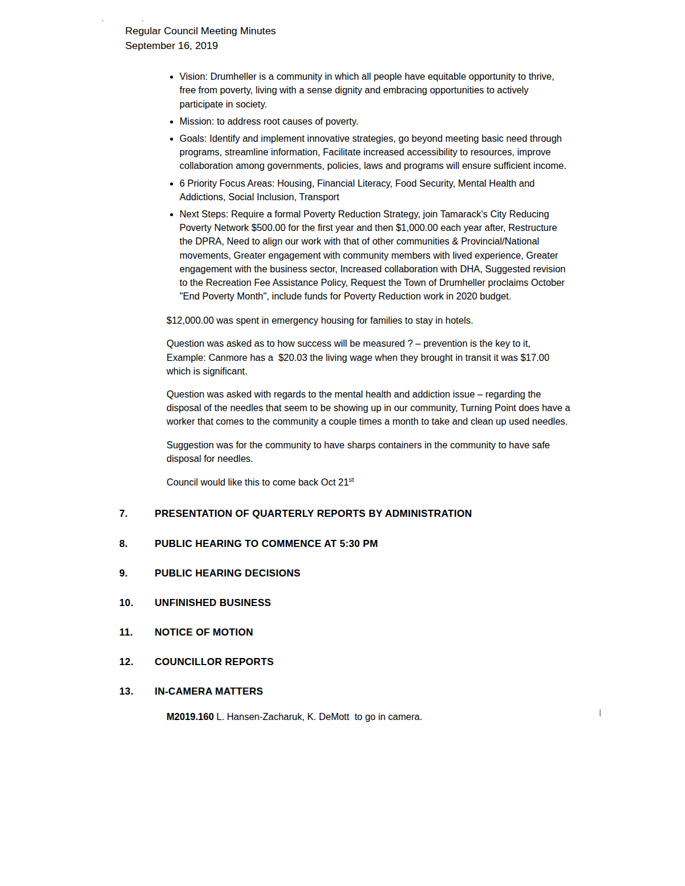. .
Regular Council Meeting Minutes
September 16, 2019
Vision: Drumheller is a community in which all people have equitable opportunity to thrive, free from poverty, living with a sense dignity and embracing opportunities to actively participate in society.
Mission: to address root causes of poverty.
Goals: Identify and implement innovative strategies, go beyond meeting basic need through programs, streamline information, Facilitate increased accessibility to resources, improve collaboration among governments, policies, laws and programs will ensure sufficient income.
6 Priority Focus Areas: Housing, Financial Literacy, Food Security, Mental Health and Addictions, Social Inclusion, Transport
Next Steps: Require a formal Poverty Reduction Strategy, join Tamarack's City Reducing Poverty Network $500.00 for the first year and then $1,000.00 each year after, Restructure the DPRA, Need to align our work with that of other communities & Provincial/National movements, Greater engagement with community members with lived experience, Greater engagement with the business sector, Increased collaboration with DHA, Suggested revision to the Recreation Fee Assistance Policy, Request the Town of Drumheller proclaims October "End Poverty Month", include funds for Poverty Reduction work in 2020 budget.
$12,000.00 was spent in emergency housing for families to stay in hotels.
Question was asked as to how success will be measured ? – prevention is the key to it, Example: Canmore has a $20.03 the living wage when they brought in transit it was $17.00 which is significant.
Question was asked with regards to the mental health and addiction issue – regarding the disposal of the needles that seem to be showing up in our community, Turning Point does have a worker that comes to the community a couple times a month to take and clean up used needles.
Suggestion was for the community to have sharps containers in the community to have safe disposal for needles.
Council would like this to come back Oct 21st
Presentation of Quarterly Reports by Administration
Public Hearing to Commence at 5:30 PM
Public Hearing Decisions
Unfinished Business
Notice of Motion
Councillor Reports
In-Camera Matters
M2019.160 L. Hansen-Zacharuk, K. DeMott to go in camera.
|